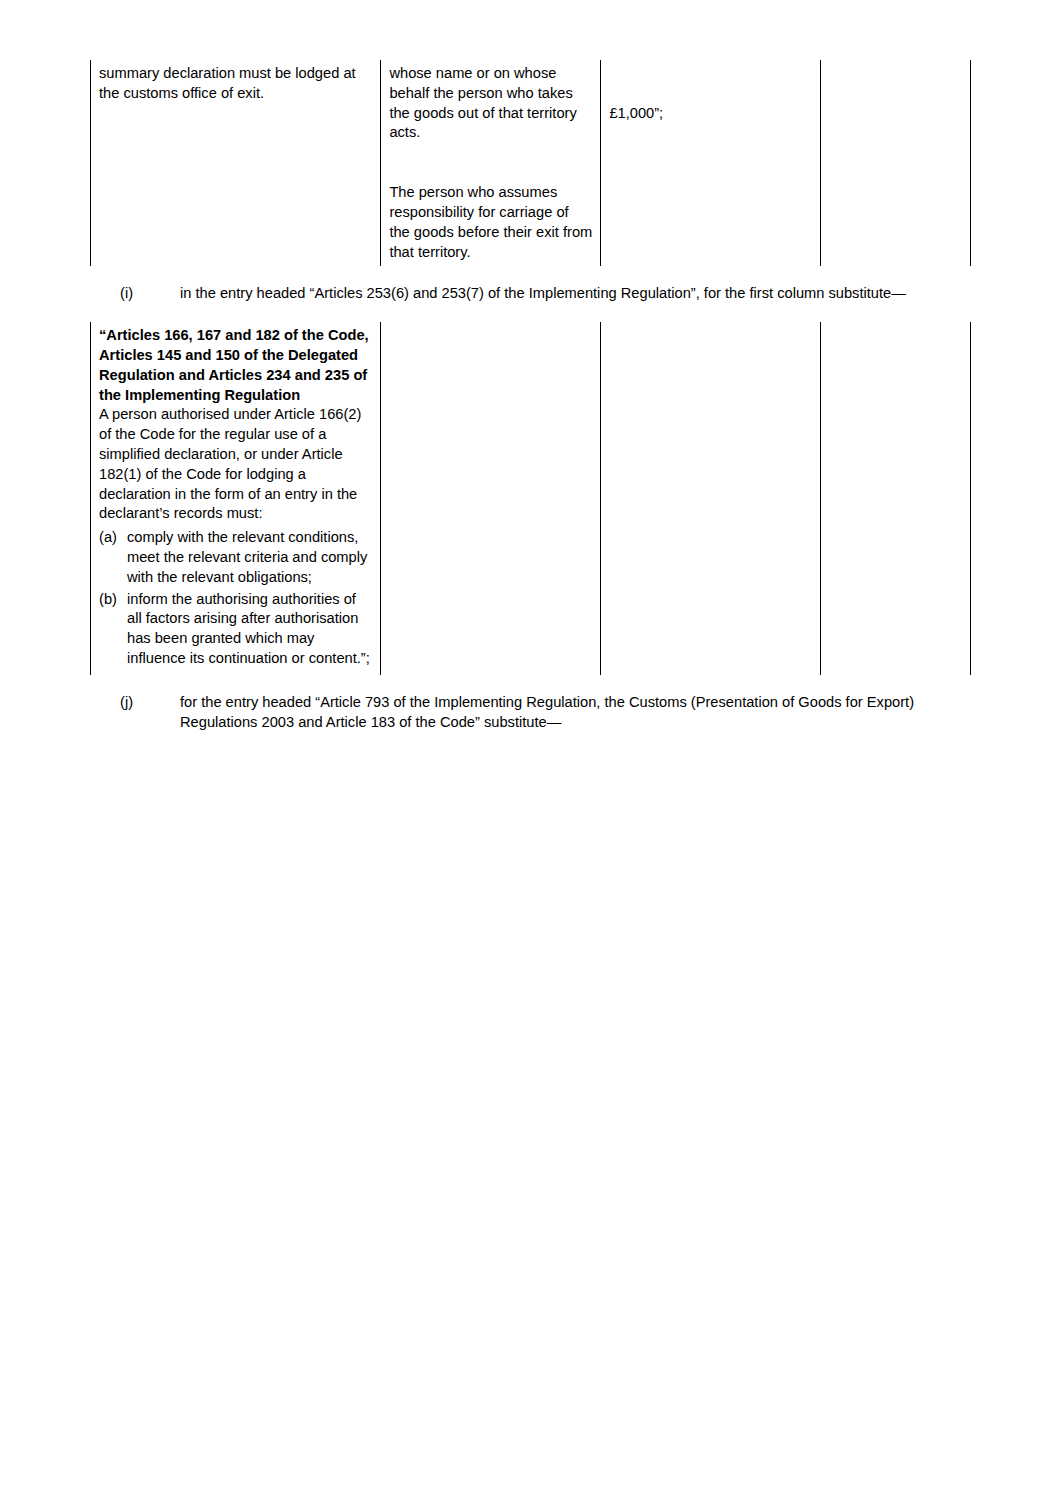| summary declaration must be lodged at the customs office of exit. | whose name or on whose behalf the person who takes the goods out of that territory acts. The person who assumes responsibility for carriage of the goods before their exit from that territory. | £1,000”; | |
(i)
in the entry headed “Articles 253(6) and 253(7) of the Implementing Regulation”, for the first column substitute—
| “Articles 166, 167 and 182 of the Code, Articles 145 and 150 of the Delegated Regulation and Articles 234 and 235 of the Implementing Regulation A person authorised under Article 166(2) of the Code for the regular use of a simplified declaration, or under Article 182(1) of the Code for lodging a declaration in the form of an entry in the declarant’s records must: (a) comply with the relevant conditions, meet the relevant criteria and comply with the relevant obligations; (b) inform the authorising authorities of all factors arising after authorisation has been granted which may influence its continuation or content.”; | | | |
(j)
for the entry headed “Article 793 of the Implementing Regulation, the Customs (Presentation of Goods for Export) Regulations 2003 and Article 183 of the Code” substitute—